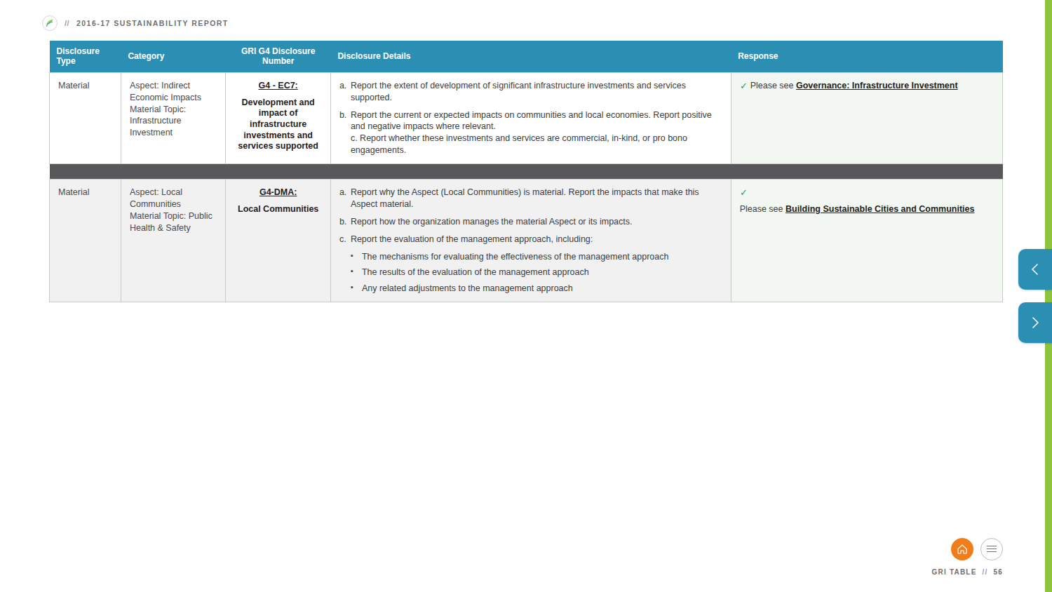// 2016-17 Sustainability Report
| Disclosure Type | Category | GRI G4 Disclosure Number | Disclosure Details | Response |
| --- | --- | --- | --- | --- |
| Material | Aspect: Indirect Economic Impacts Material Topic: Infrastructure Investment | G4 - EC7: Development and impact of infrastructure investments and services supported | a. Report the extent of development of significant infrastructure investments and services supported. b. Report the current or expected impacts on communities and local economies. Report positive and negative impacts where relevant. c. Report whether these investments and services are commercial, in-kind, or pro bono engagements. | ✓ Please see Governance: Infrastructure Investment |
| Material | Aspect: Local Communities Material Topic: Public Health & Safety | G4-DMA: Local Communities | a. Report why the Aspect (Local Communities) is material. Report the impacts that make this Aspect material. b. Report how the organization manages the material Aspect or its impacts. c. Report the evaluation of the management approach, including: The mechanisms for evaluating the effectiveness of the management approach The results of the evaluation of the management approach Any related adjustments to the management approach | ✓ Please see Building Sustainable Cities and Communities |
GRI Table // 56